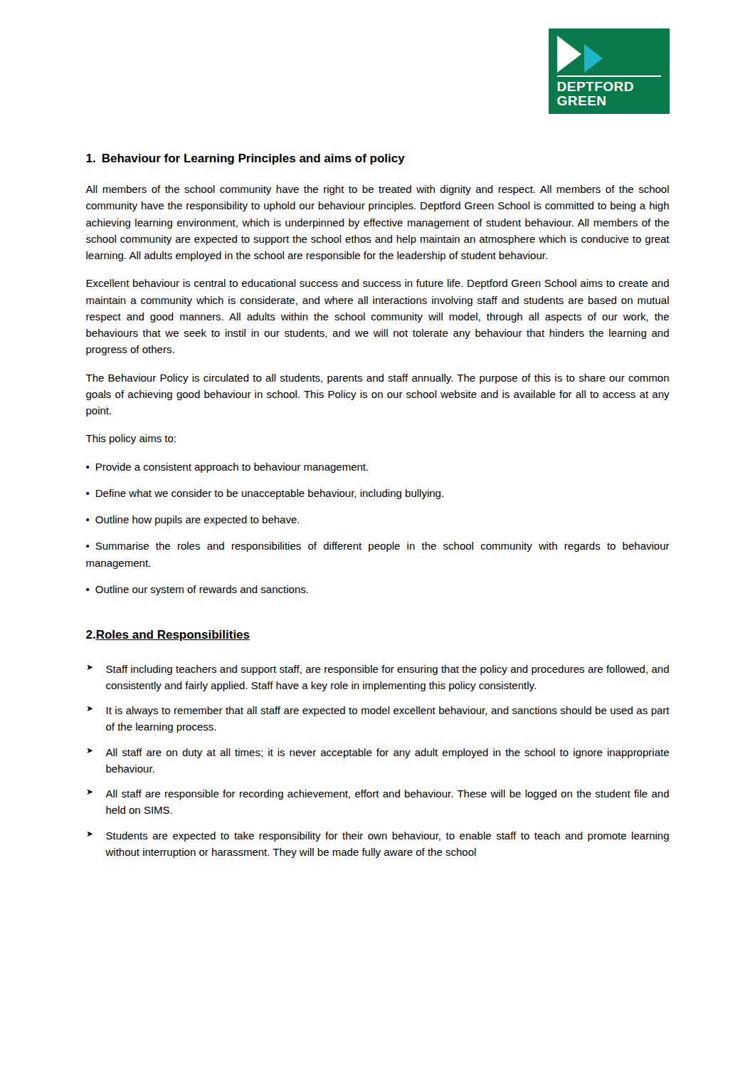DEPTFORD
GREEN
1. Behaviour for Learning Principles and aims of policy
All members of the school community have the right to be treated with dignity and respect. All members of the school community have the responsibility to uphold our behaviour principles. Deptford Green School is committed to being a high achieving learning environment, which is underpinned by effective management of student behaviour. All members of the school community are expected to support the school ethos and help maintain an atmosphere which is conducive to great learning. All adults employed in the school are responsible for the leadership of student behaviour.
Excellent behaviour is central to educational success and success in future life. Deptford Green School aims to create and maintain a community which is considerate, and where all interactions involving staff and students are based on mutual respect and good manners. All adults within the school community will model, through all aspects of our work, the behaviours that we seek to instil in our students, and we will not tolerate any behaviour that hinders the learning and progress of others.
The Behaviour Policy is circulated to all students, parents and staff annually. The purpose of this is to share our common goals of achieving good behaviour in school. This Policy is on our school website and is available for all to access at any point.
This policy aims to:
Provide a consistent approach to behaviour management.
Define what we consider to be unacceptable behaviour, including bullying.
Outline how pupils are expected to behave.
Summarise the roles and responsibilities of different people in the school community with regards to behaviour management.
Outline our system of rewards and sanctions.
2. Roles and Responsibilities
Staff including teachers and support staff, are responsible for ensuring that the policy and procedures are followed, and consistently and fairly applied. Staff have a key role in implementing this policy consistently.
It is always to remember that all staff are expected to model excellent behaviour, and sanctions should be used as part of the learning process.
All staff are on duty at all times; it is never acceptable for any adult employed in the school to ignore inappropriate behaviour.
All staff are responsible for recording achievement, effort and behaviour. These will be logged on the student file and held on SIMS.
Students are expected to take responsibility for their own behaviour, to enable staff to teach and promote learning without interruption or harassment. They will be made fully aware of the school